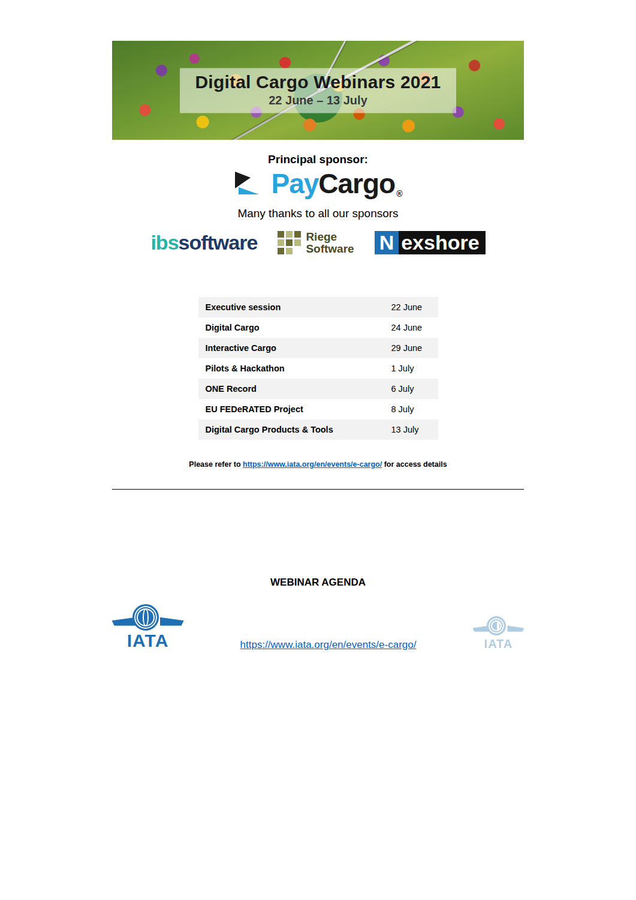Digital Cargo Webinars 2021
22 June – 13 July
Principal sponsor:
Pay Cargo®
Many thanks to all our sponsors
ibssoftware
Riege
Software
Nexshore
| Executive session | 22 June |
| Digital Cargo | 24 June |
| Interactive Cargo | 29 June |
| Pilots & Hackathon | 1 July |
| ONE Record | 6 July |
| EU FEDeRATED Project | 8 July |
| Digital Cargo Products & Tools | 13 July |
Please refer to https://www.iata.org/en/events/e-cargo/ for access details
WEBINAR AGENDA
IATA
https://www.iata.org/en/events/e-cargo/
IATA